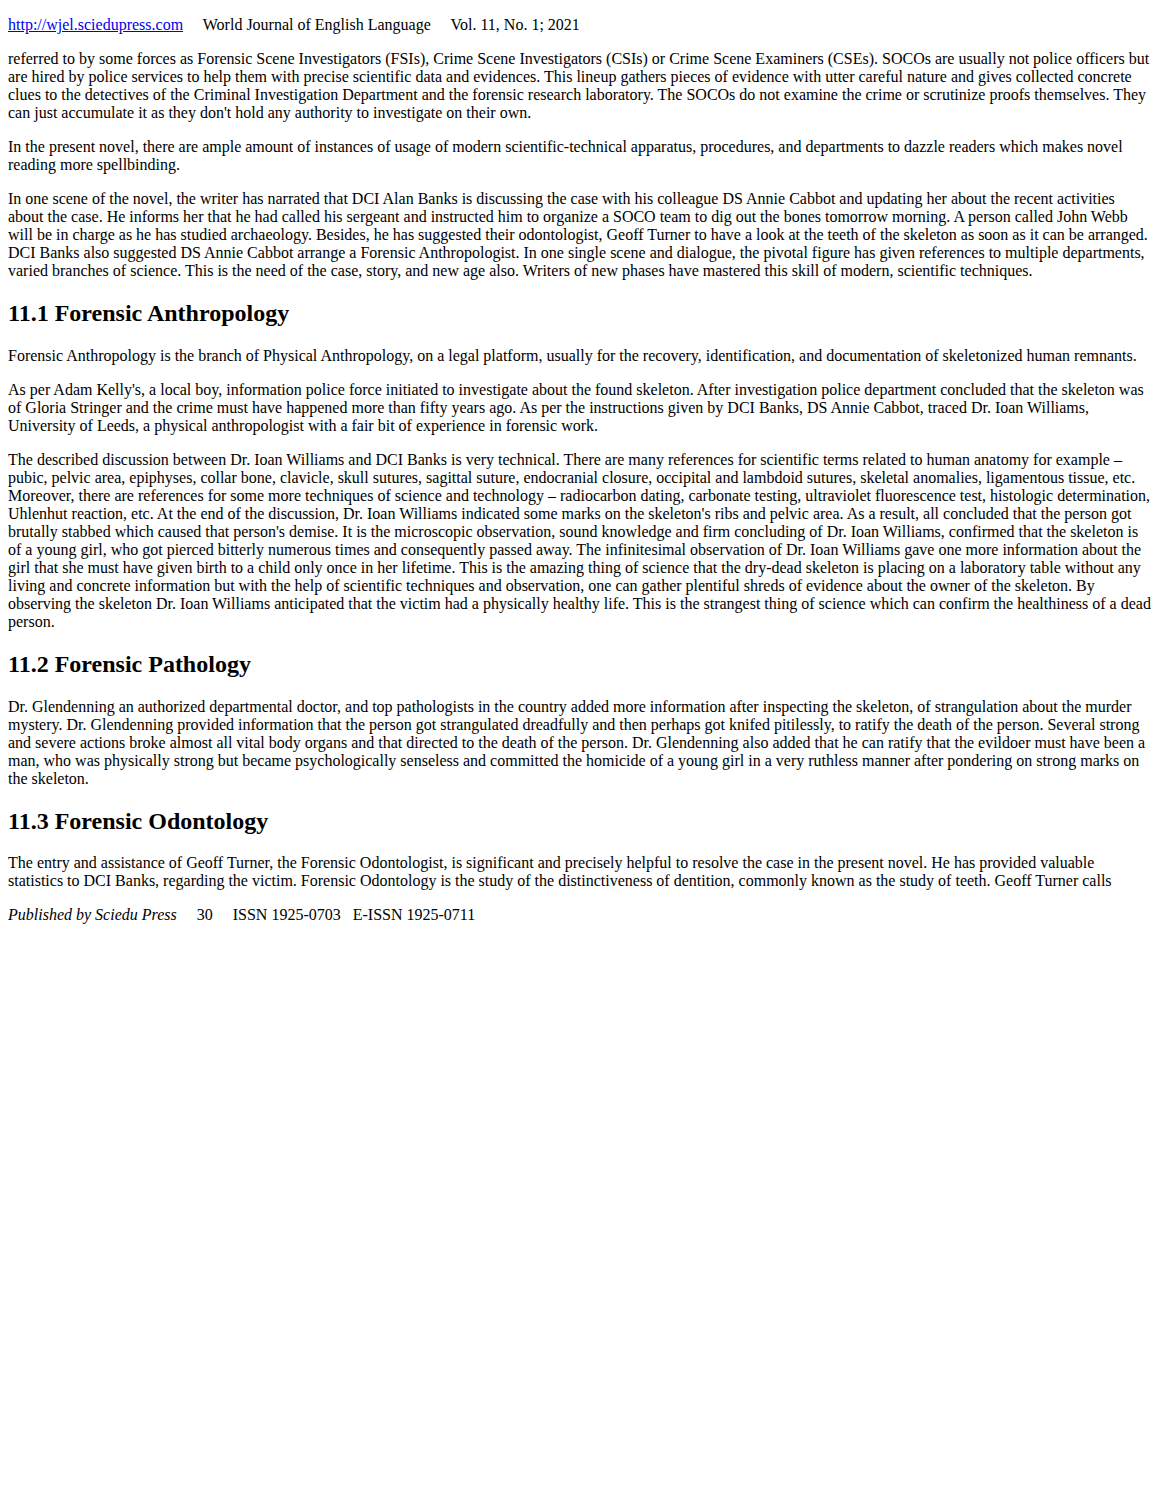http://wjel.sciedupress.com World Journal of English Language Vol. 11, No. 1; 2021
referred to by some forces as Forensic Scene Investigators (FSIs), Crime Scene Investigators (CSIs) or Crime Scene Examiners (CSEs). SOCOs are usually not police officers but are hired by police services to help them with precise scientific data and evidences. This lineup gathers pieces of evidence with utter careful nature and gives collected concrete clues to the detectives of the Criminal Investigation Department and the forensic research laboratory. The SOCOs do not examine the crime or scrutinize proofs themselves. They can just accumulate it as they don't hold any authority to investigate on their own.
In the present novel, there are ample amount of instances of usage of modern scientific-technical apparatus, procedures, and departments to dazzle readers which makes novel reading more spellbinding.
In one scene of the novel, the writer has narrated that DCI Alan Banks is discussing the case with his colleague DS Annie Cabbot and updating her about the recent activities about the case. He informs her that he had called his sergeant and instructed him to organize a SOCO team to dig out the bones tomorrow morning. A person called John Webb will be in charge as he has studied archaeology. Besides, he has suggested their odontologist, Geoff Turner to have a look at the teeth of the skeleton as soon as it can be arranged. DCI Banks also suggested DS Annie Cabbot arrange a Forensic Anthropologist. In one single scene and dialogue, the pivotal figure has given references to multiple departments, varied branches of science. This is the need of the case, story, and new age also. Writers of new phases have mastered this skill of modern, scientific techniques.
11.1 Forensic Anthropology
Forensic Anthropology is the branch of Physical Anthropology, on a legal platform, usually for the recovery, identification, and documentation of skeletonized human remnants.
As per Adam Kelly's, a local boy, information police force initiated to investigate about the found skeleton. After investigation police department concluded that the skeleton was of Gloria Stringer and the crime must have happened more than fifty years ago. As per the instructions given by DCI Banks, DS Annie Cabbot, traced Dr. Ioan Williams, University of Leeds, a physical anthropologist with a fair bit of experience in forensic work.
The described discussion between Dr. Ioan Williams and DCI Banks is very technical. There are many references for scientific terms related to human anatomy for example –pubic, pelvic area, epiphyses, collar bone, clavicle, skull sutures, sagittal suture, endocranial closure, occipital and lambdoid sutures, skeletal anomalies, ligamentous tissue, etc. Moreover, there are references for some more techniques of science and technology – radiocarbon dating, carbonate testing, ultraviolet fluorescence test, histologic determination, Uhlenhut reaction, etc. At the end of the discussion, Dr. Ioan Williams indicated some marks on the skeleton's ribs and pelvic area. As a result, all concluded that the person got brutally stabbed which caused that person's demise. It is the microscopic observation, sound knowledge and firm concluding of Dr. Ioan Williams, confirmed that the skeleton is of a young girl, who got pierced bitterly numerous times and consequently passed away. The infinitesimal observation of Dr. Ioan Williams gave one more information about the girl that she must have given birth to a child only once in her lifetime. This is the amazing thing of science that the dry-dead skeleton is placing on a laboratory table without any living and concrete information but with the help of scientific techniques and observation, one can gather plentiful shreds of evidence about the owner of the skeleton. By observing the skeleton Dr. Ioan Williams anticipated that the victim had a physically healthy life. This is the strangest thing of science which can confirm the healthiness of a dead person.
11.2 Forensic Pathology
Dr. Glendenning an authorized departmental doctor, and top pathologists in the country added more information after inspecting the skeleton, of strangulation about the murder mystery. Dr. Glendenning provided information that the person got strangulated dreadfully and then perhaps got knifed pitilessly, to ratify the death of the person. Several strong and severe actions broke almost all vital body organs and that directed to the death of the person. Dr. Glendenning also added that he can ratify that the evildoer must have been a man, who was physically strong but became psychologically senseless and committed the homicide of a young girl in a very ruthless manner after pondering on strong marks on the skeleton.
11.3 Forensic Odontology
The entry and assistance of Geoff Turner, the Forensic Odontologist, is significant and precisely helpful to resolve the case in the present novel. He has provided valuable statistics to DCI Banks, regarding the victim. Forensic Odontology is the study of the distinctiveness of dentition, commonly known as the study of teeth. Geoff Turner calls
Published by Sciedu Press 30 ISSN 1925-0703 E-ISSN 1925-0711